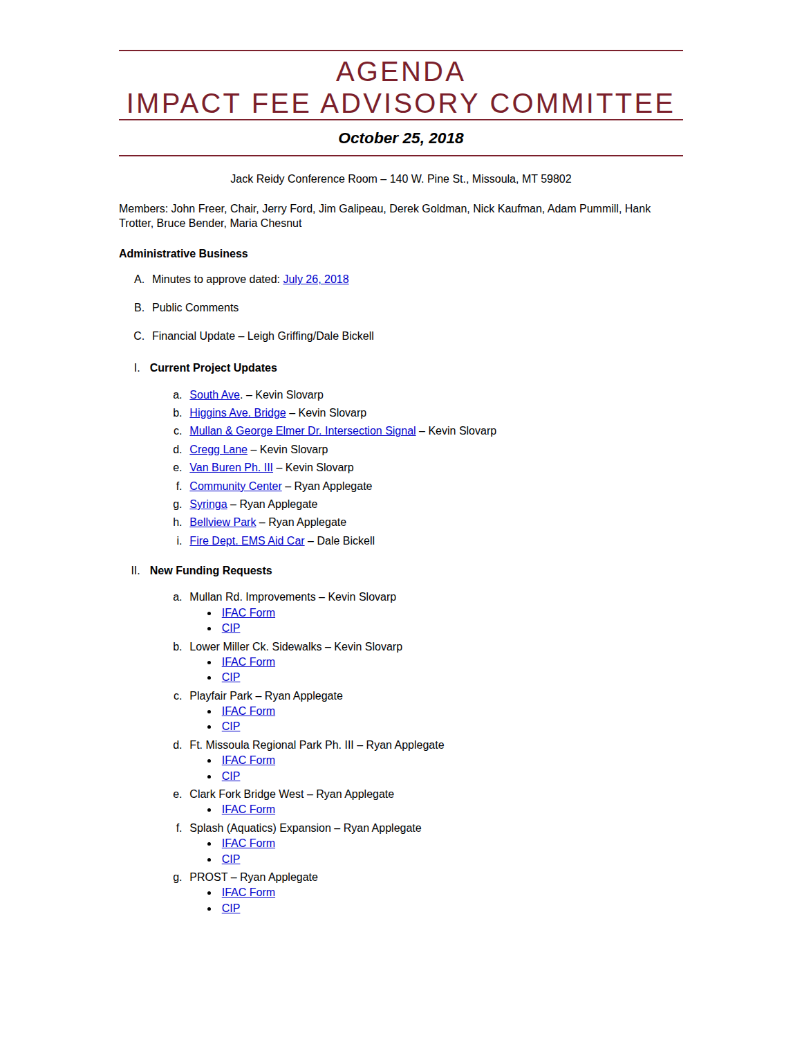AGENDAIMPACT FEE ADVISORY COMMITTEE
October 25, 2018
Jack Reidy Conference Room – 140 W. Pine St., Missoula, MT 59802
Members: John Freer, Chair, Jerry Ford, Jim Galipeau, Derek Goldman, Nick Kaufman, Adam Pummill, Hank Trotter, Bruce Bender, Maria Chesnut
Administrative Business
Minutes to approve dated: July 26, 2018
Public Comments
Financial Update – Leigh Griffing/Dale Bickell
Current Project Updates
South Ave. – Kevin Slovarp
Higgins Ave. Bridge – Kevin Slovarp
Mullan & George Elmer Dr. Intersection Signal – Kevin Slovarp
Cregg Lane – Kevin Slovarp
Van Buren Ph. III – Kevin Slovarp
Community Center – Ryan Applegate
Syringa – Ryan Applegate
Bellview Park – Ryan Applegate
Fire Dept. EMS Aid Car – Dale Bickell
New Funding Requests
Mullan Rd. Improvements – Kevin Slovarp
IFAC Form
CIP
Lower Miller Ck. Sidewalks – Kevin Slovarp
IFAC Form
CIP
Playfair Park – Ryan Applegate
IFAC Form
CIP
Ft. Missoula Regional Park Ph. III – Ryan Applegate
IFAC Form
CIP
Clark Fork Bridge West – Ryan Applegate
IFAC Form
Splash (Aquatics) Expansion – Ryan Applegate
IFAC Form
CIP
PROST – Ryan Applegate
IFAC Form
CIP